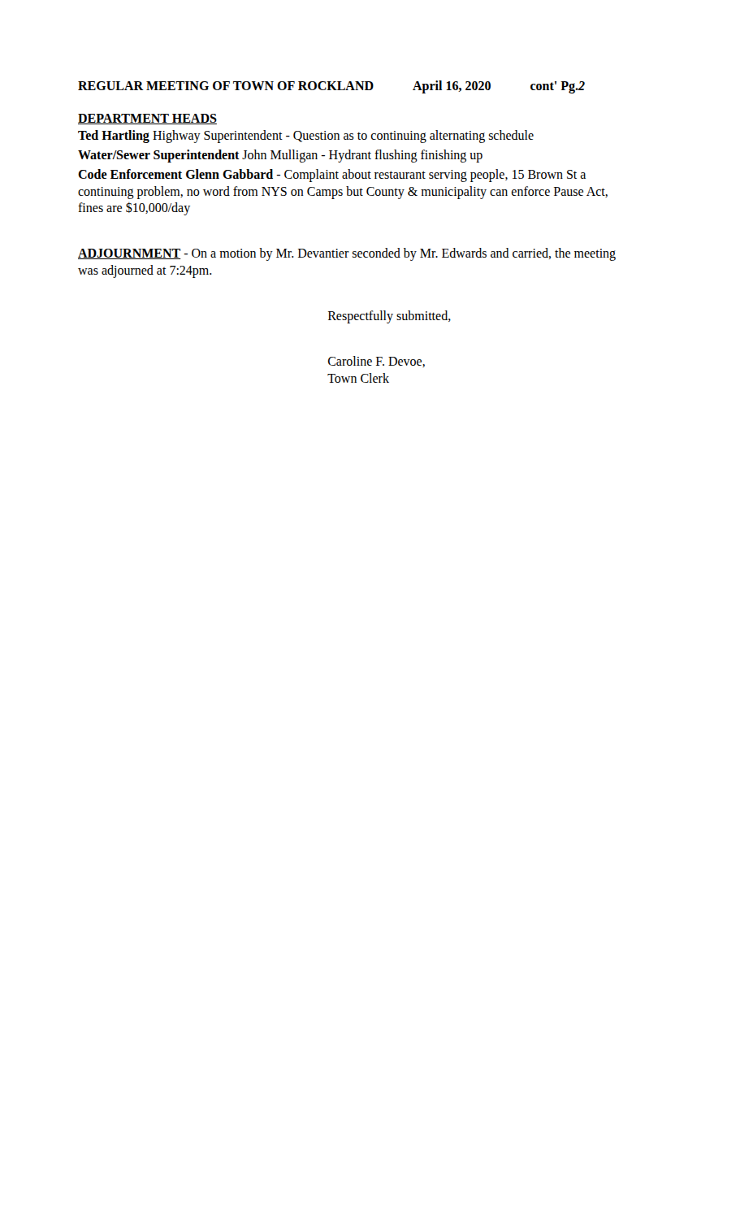REGULAR MEETING OF TOWN OF ROCKLAND April 16, 2020 cont' Pg.2
DEPARTMENT HEADS
Ted Hartling Highway Superintendent - Question as to continuing alternating schedule
Water/Sewer Superintendent John Mulligan - Hydrant flushing finishing up
Code Enforcement Glenn Gabbard - Complaint about restaurant serving people, 15 Brown St a continuing problem, no word from NYS on Camps but County & municipality can enforce Pause Act, fines are $10,000/day
ADJOURNMENT - On a motion by Mr. Devantier seconded by Mr. Edwards and carried, the meeting was adjourned at 7:24pm.
Respectfully submitted,
Caroline F. Devoe,
Town Clerk